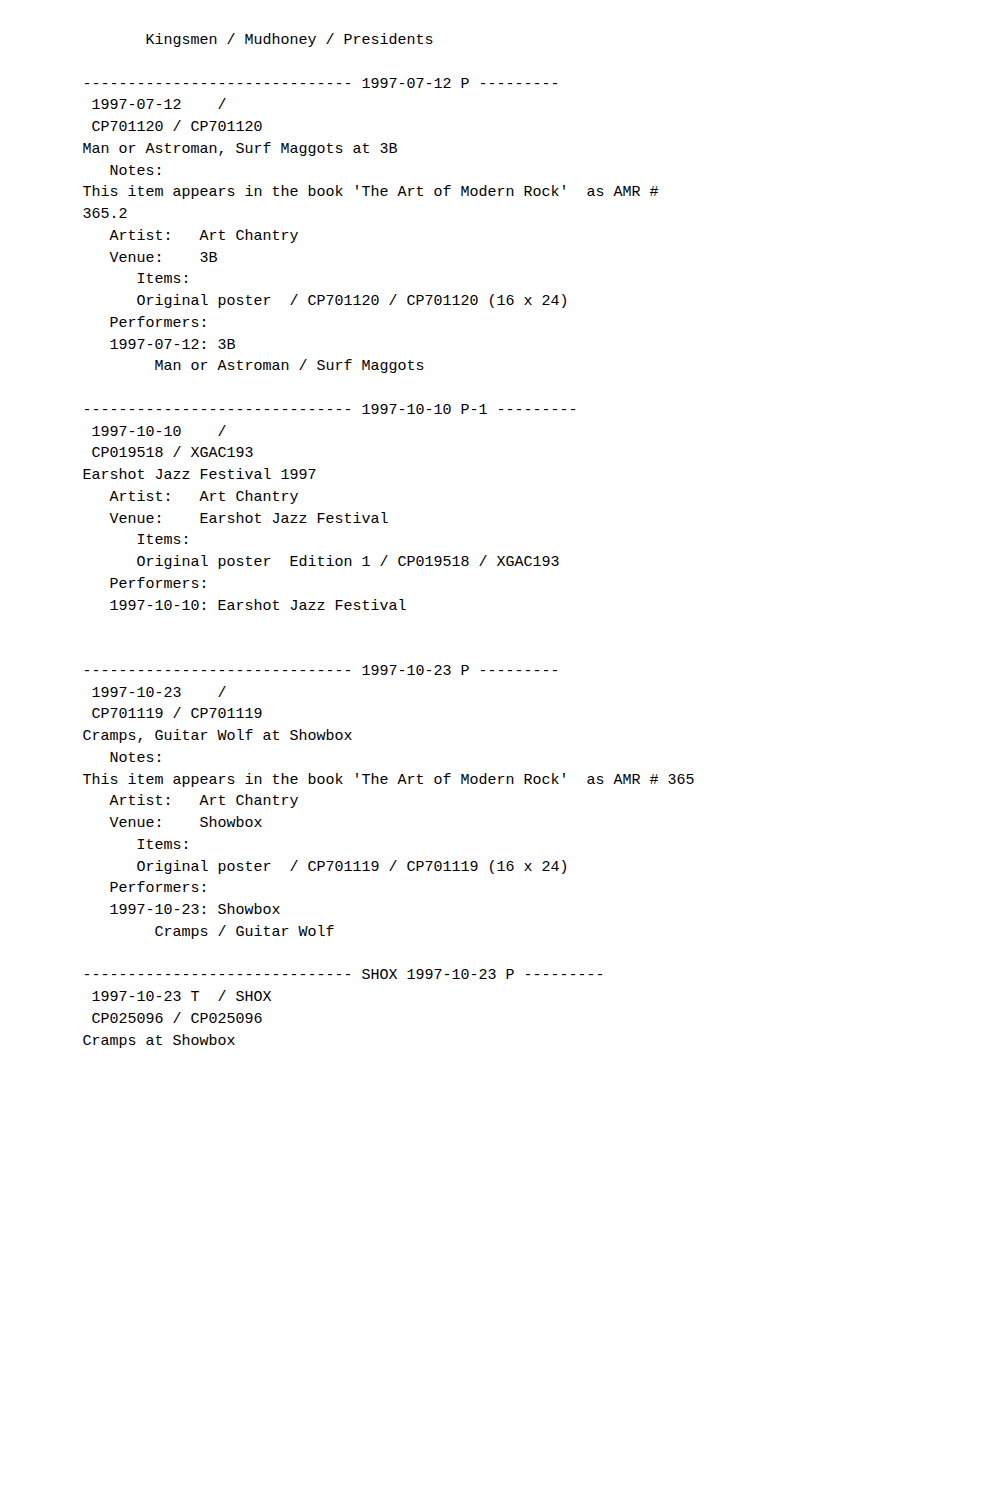Kingsmen / Mudhoney / Presidents

------------------------------ 1997-07-12 P ---------
 1997-07-12    / 
 CP701120 / CP701120
Man or Astroman, Surf Maggots at 3B
   Notes: 
This item appears in the book 'The Art of Modern Rock'  as AMR # 
365.2
   Artist:   Art Chantry
   Venue:    3B
      Items:
      Original poster  / CP701120 / CP701120 (16 x 24)
   Performers:
   1997-07-12: 3B
        Man or Astroman / Surf Maggots

------------------------------ 1997-10-10 P-1 ---------
 1997-10-10    / 
 CP019518 / XGAC193
Earshot Jazz Festival 1997
   Artist:   Art Chantry
   Venue:    Earshot Jazz Festival
      Items:
      Original poster  Edition 1 / CP019518 / XGAC193
   Performers:
   1997-10-10: Earshot Jazz Festival


------------------------------ 1997-10-23 P ---------
 1997-10-23    / 
 CP701119 / CP701119
Cramps, Guitar Wolf at Showbox
   Notes: 
This item appears in the book 'The Art of Modern Rock'  as AMR # 365
   Artist:   Art Chantry
   Venue:    Showbox
      Items:
      Original poster  / CP701119 / CP701119 (16 x 24)
   Performers:
   1997-10-23: Showbox
        Cramps / Guitar Wolf

------------------------------ SHOX 1997-10-23 P ---------
 1997-10-23 T  / SHOX
 CP025096 / CP025096
Cramps at Showbox